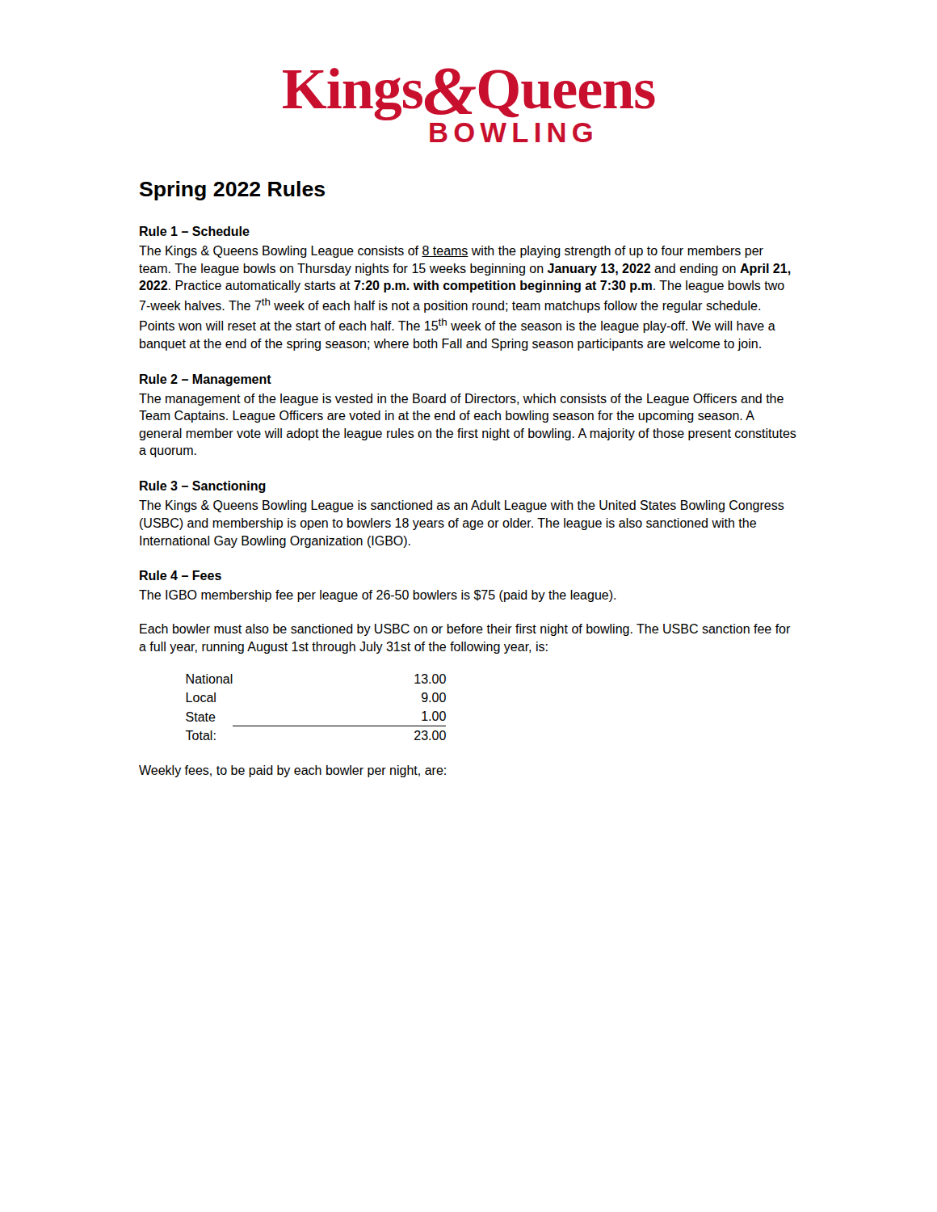Kings&Queens BOWLING
Spring 2022 Rules
Rule 1 – Schedule
The Kings & Queens Bowling League consists of 8 teams with the playing strength of up to four members per team. The league bowls on Thursday nights for 15 weeks beginning on January 13, 2022 and ending on April 21, 2022. Practice automatically starts at 7:20 p.m. with competition beginning at 7:30 p.m. The league bowls two 7-week halves. The 7th week of each half is not a position round; team matchups follow the regular schedule. Points won will reset at the start of each half. The 15th week of the season is the league play-off. We will have a banquet at the end of the spring season; where both Fall and Spring season participants are welcome to join.
Rule 2 – Management
The management of the league is vested in the Board of Directors, which consists of the League Officers and the Team Captains. League Officers are voted in at the end of each bowling season for the upcoming season. A general member vote will adopt the league rules on the first night of bowling. A majority of those present constitutes a quorum.
Rule 3 – Sanctioning
The Kings & Queens Bowling League is sanctioned as an Adult League with the United States Bowling Congress (USBC) and membership is open to bowlers 18 years of age or older. The league is also sanctioned with the International Gay Bowling Organization (IGBO).
Rule 4 – Fees
The IGBO membership fee per league of 26-50 bowlers is $75 (paid by the league).
Each bowler must also be sanctioned by USBC on or before their first night of bowling. The USBC sanction fee for a full year, running August 1st through July 31st of the following year, is:
| National | 13.00 |
| Local | 9.00 |
| State | 1.00 |
| Total: | 23.00 |
Weekly fees, to be paid by each bowler per night, are: